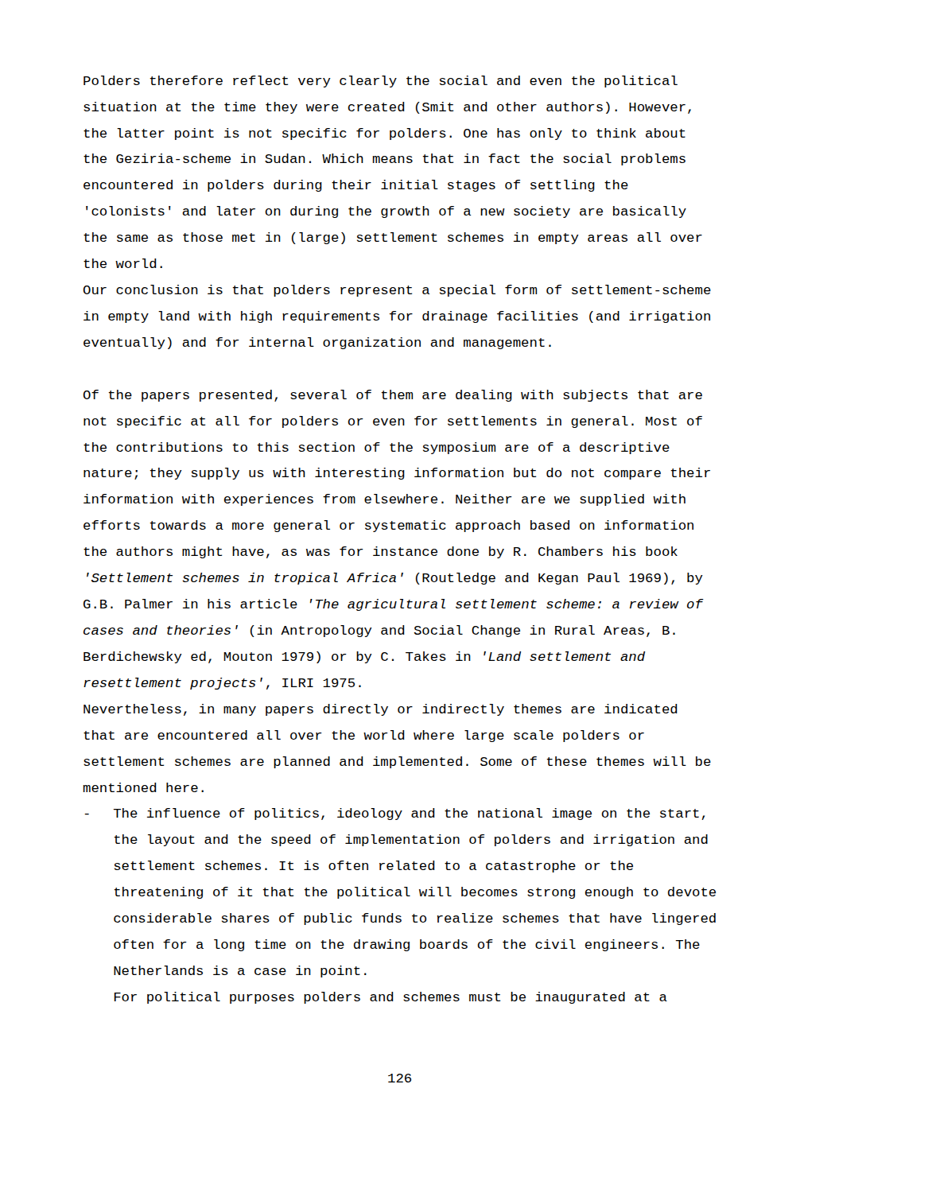Polders therefore reflect very clearly the social and even the political situation at the time they were created (Smit and other authors). However, the latter point is not specific for polders. One has only to think about the Geziria-scheme in Sudan. Which means that in fact the social problems encountered in polders during their initial stages of settling the 'colonists' and later on during the growth of a new society are basically the same as those met in (large) settlement schemes in empty areas all over the world.
Our conclusion is that polders represent a special form of settlement-scheme in empty land with high requirements for drainage facilities (and irrigation eventually) and for internal organization and management.
Of the papers presented, several of them are dealing with subjects that are not specific at all for polders or even for settlements in general. Most of the contributions to this section of the symposium are of a descriptive nature; they supply us with interesting information but do not compare their information with experiences from elsewhere. Neither are we supplied with efforts towards a more general or systematic approach based on information the authors might have, as was for instance done by R. Chambers his book 'Settlement schemes in tropical Africa' (Routledge and Kegan Paul 1969), by G.B. Palmer in his article 'The agricultural settlement scheme: a review of cases and theories' (in Antropology and Social Change in Rural Areas, B. Berdichewsky ed, Mouton 1979) or by C. Takes in 'Land settlement and resettlement projects', ILRI 1975.
Nevertheless, in many papers directly or indirectly themes are indicated that are encountered all over the world where large scale polders or settlement schemes are planned and implemented. Some of these themes will be mentioned here.
The influence of politics, ideology and the national image on the start, the layout and the speed of implementation of polders and irrigation and settlement schemes. It is often related to a catastrophe or the threatening of it that the political will becomes strong enough to devote considerable shares of public funds to realize schemes that have lingered often for a long time on the drawing boards of the civil engineers. The Netherlands is a case in point.
For political purposes polders and schemes must be inaugurated at a
126